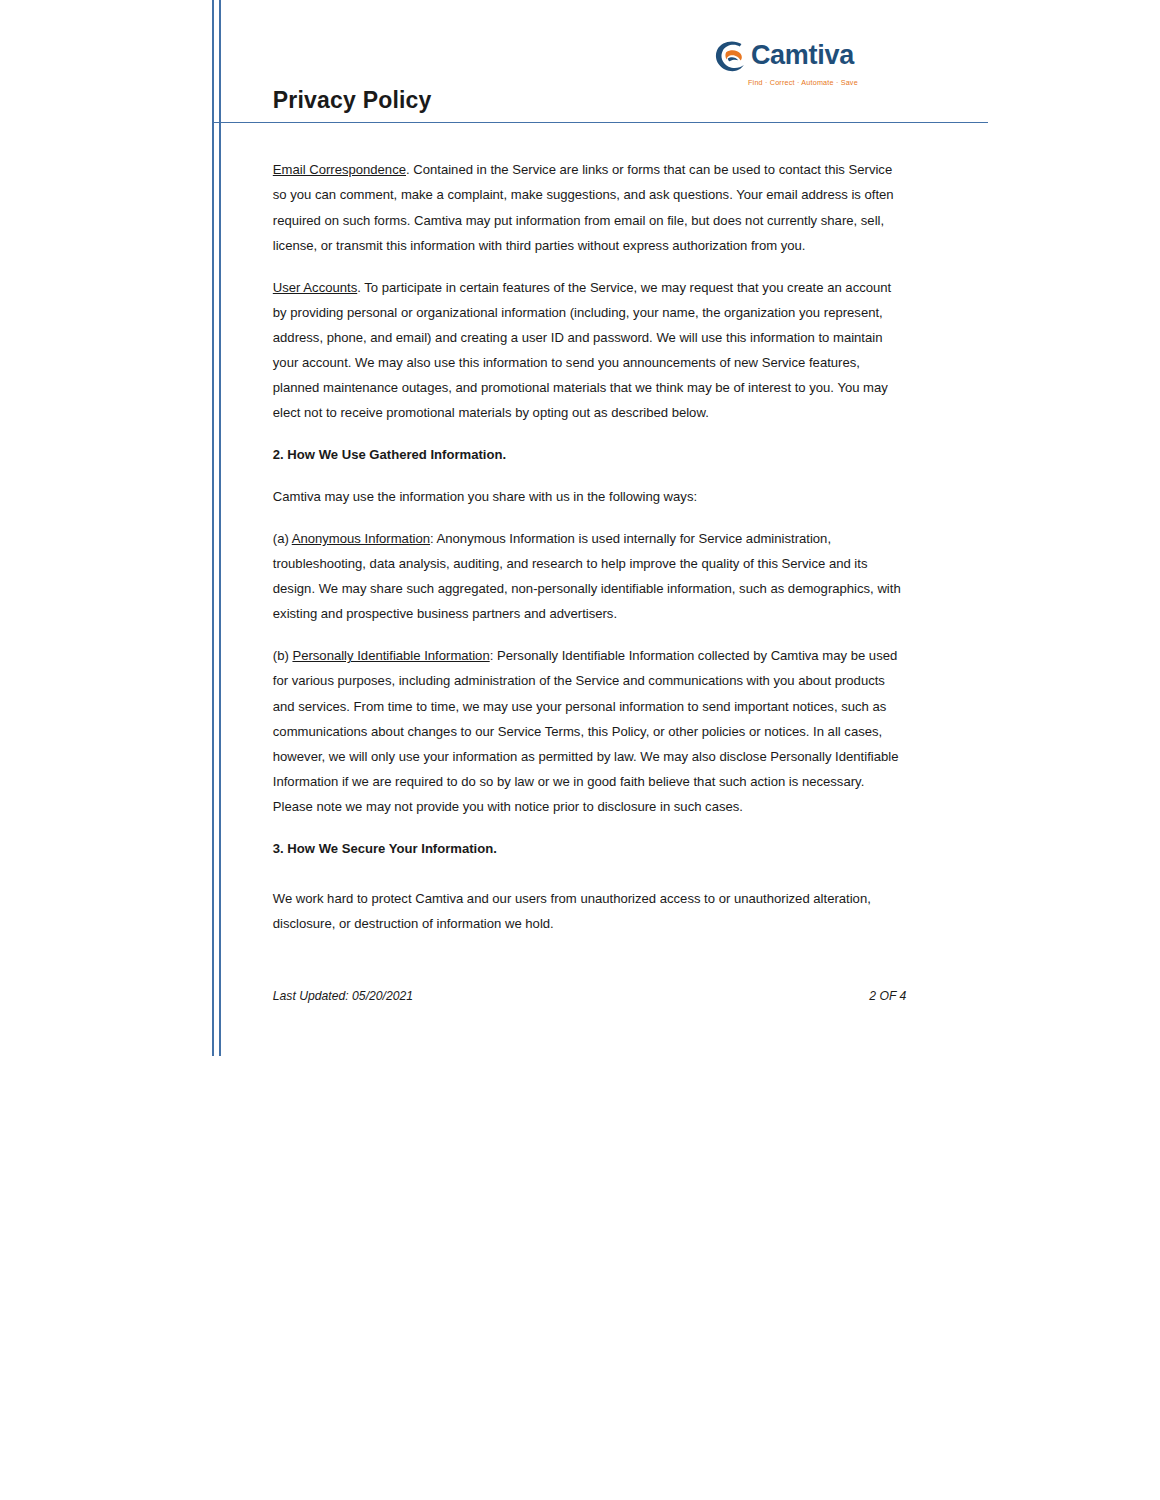Camtiva
Find · Correct · Automate · Save
Privacy Policy
Email Correspondence. Contained in the Service are links or forms that can be used to contact this Service so you can comment, make a complaint, make suggestions, and ask questions. Your email address is often required on such forms. Camtiva may put information from email on file, but does not currently share, sell, license, or transmit this information with third parties without express authorization from you.
User Accounts. To participate in certain features of the Service, we may request that you create an account by providing personal or organizational information (including, your name, the organization you represent, address, phone, and email) and creating a user ID and password. We will use this information to maintain your account. We may also use this information to send you announcements of new Service features, planned maintenance outages, and promotional materials that we think may be of interest to you. You may elect not to receive promotional materials by opting out as described below.
2. How We Use Gathered Information.
Camtiva may use the information you share with us in the following ways:
(a) Anonymous Information: Anonymous Information is used internally for Service administration, troubleshooting, data analysis, auditing, and research to help improve the quality of this Service and its design. We may share such aggregated, non-personally identifiable information, such as demographics, with existing and prospective business partners and advertisers.
(b) Personally Identifiable Information: Personally Identifiable Information collected by Camtiva may be used for various purposes, including administration of the Service and communications with you about products and services. From time to time, we may use your personal information to send important notices, such as communications about changes to our Service Terms, this Policy, or other policies or notices. In all cases, however, we will only use your information as permitted by law. We may also disclose Personally Identifiable Information if we are required to do so by law or we in good faith believe that such action is necessary. Please note we may not provide you with notice prior to disclosure in such cases.
3. How We Secure Your Information.
We work hard to protect Camtiva and our users from unauthorized access to or unauthorized alteration, disclosure, or destruction of information we hold.
Last Updated: 05/20/2021 2 OF 4